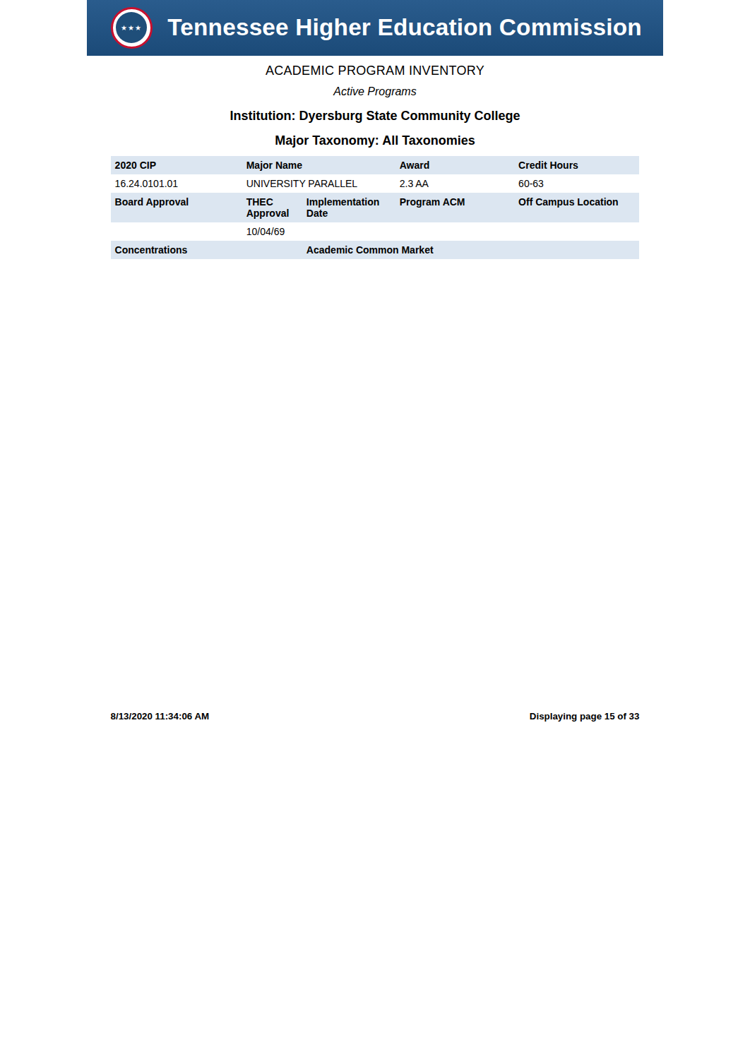★★★
Tennessee Higher Education Commission
ACADEMIC PROGRAM INVENTORY
Active Programs
Institution: Dyersburg State Community College
Major Taxonomy: All Taxonomies
| 2020 CIP | Major Name | Award | Credit Hours |
| 16.24.0101.01 | UNIVERSITY PARALLEL | 2.3 AA | 60-63 |
| Board Approval | THEC Approval | Implementation Date | Program ACM | Off Campus Location |
| | 10/04/69 | | | |
| Concentrations | Academic Common Market | |
8/13/2020 11:34:06 AM
Displaying page 15 of 33